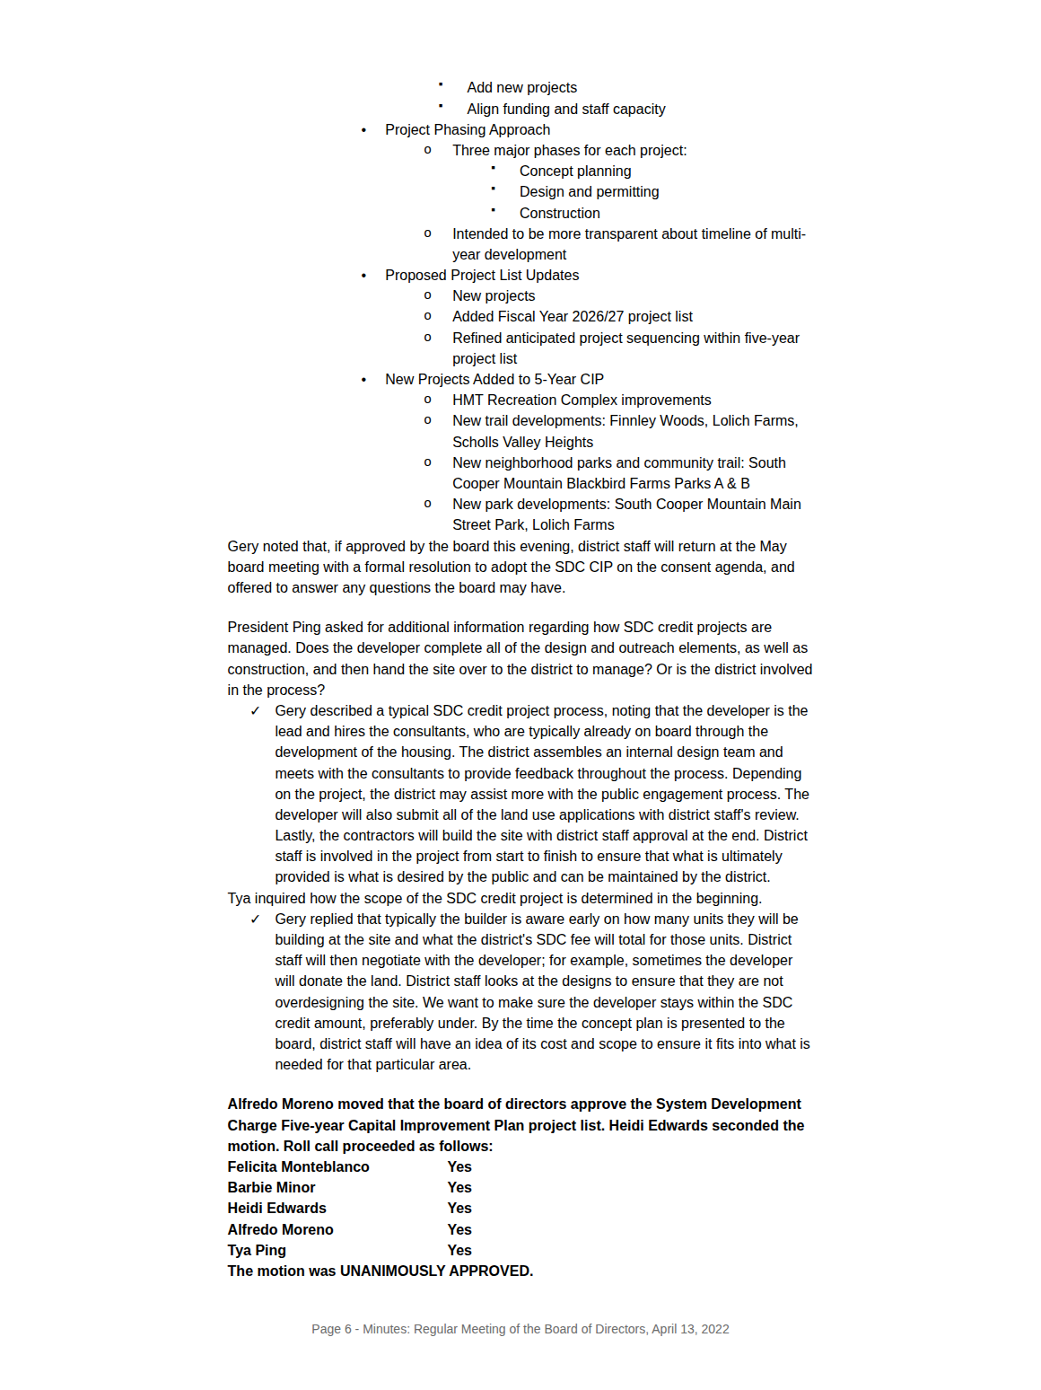Add new projects
Align funding and staff capacity
Project Phasing Approach
Three major phases for each project:
Concept planning
Design and permitting
Construction
Intended to be more transparent about timeline of multi-year development
Proposed Project List Updates
New projects
Added Fiscal Year 2026/27 project list
Refined anticipated project sequencing within five-year project list
New Projects Added to 5-Year CIP
HMT Recreation Complex improvements
New trail developments: Finnley Woods, Lolich Farms, Scholls Valley Heights
New neighborhood parks and community trail: South Cooper Mountain Blackbird Farms Parks A & B
New park developments: South Cooper Mountain Main Street Park, Lolich Farms
Gery noted that, if approved by the board this evening, district staff will return at the May board meeting with a formal resolution to adopt the SDC CIP on the consent agenda, and offered to answer any questions the board may have.
President Ping asked for additional information regarding how SDC credit projects are managed. Does the developer complete all of the design and outreach elements, as well as construction, and then hand the site over to the district to manage? Or is the district involved in the process?
Gery described a typical SDC credit project process, noting that the developer is the lead and hires the consultants, who are typically already on board through the development of the housing. The district assembles an internal design team and meets with the consultants to provide feedback throughout the process. Depending on the project, the district may assist more with the public engagement process. The developer will also submit all of the land use applications with district staff's review. Lastly, the contractors will build the site with district staff approval at the end. District staff is involved in the project from start to finish to ensure that what is ultimately provided is what is desired by the public and can be maintained by the district.
Tya inquired how the scope of the SDC credit project is determined in the beginning.
Gery replied that typically the builder is aware early on how many units they will be building at the site and what the district's SDC fee will total for those units. District staff will then negotiate with the developer; for example, sometimes the developer will donate the land. District staff looks at the designs to ensure that they are not overdesigning the site. We want to make sure the developer stays within the SDC credit amount, preferably under. By the time the concept plan is presented to the board, district staff will have an idea of its cost and scope to ensure it fits into what is needed for that particular area.
Alfredo Moreno moved that the board of directors approve the System Development Charge Five-year Capital Improvement Plan project list. Heidi Edwards seconded the motion. Roll call proceeded as follows:
| Felicita Monteblanco | Yes |
| Barbie Minor | Yes |
| Heidi Edwards | Yes |
| Alfredo Moreno | Yes |
| Tya Ping | Yes |
The motion was UNANIMOUSLY APPROVED.
Page 6 - Minutes: Regular Meeting of the Board of Directors, April 13, 2022